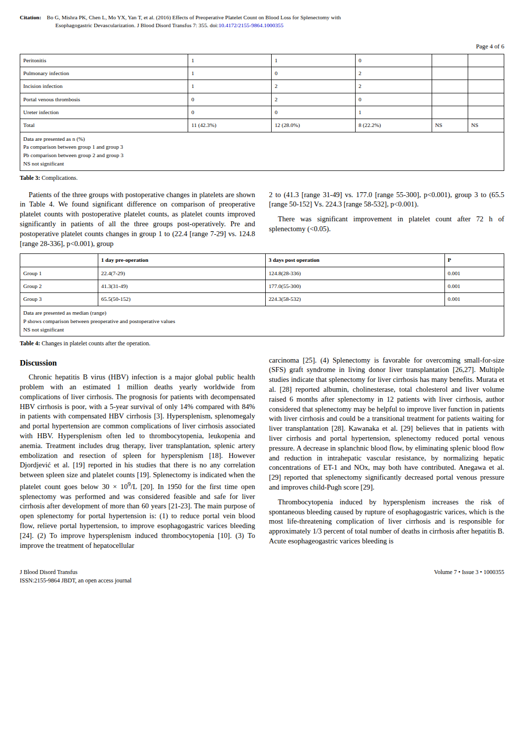Citation: Bo G, Mishra PK, Chen L, Mo YX, Yan T, et al. (2016) Effects of Preoperative Platelet Count on Blood Loss for Splenectomy with Esophagogastric Devascularization. J Blood Disord Transfus 7: 355. doi:10.4172/2155-9864.1000355
Page 4 of 6
| Peritonitis | 1 | 1 | 0 | | |
| Pulmonary infection | 1 | 0 | 2 | | |
| Incision infection | 1 | 2 | 2 | | |
| Portal venous thrombosis | 0 | 2 | 0 | | |
| Ureter infection | 0 | 0 | 1 | | |
| Total | 11 (42.3%) | 12 (28.0%) | 8 (22.2%) | NS | NS |
| Data are presented as n (%) Pa comparison between group 1 and group 3 Pb comparison between group 2 and group 3 NS not significant |
Table 3: Complications.
Patients of the three groups with postoperative changes in platelets are shown in Table 4. We found significant difference on comparison of preoperative platelet counts with postoperative platelet counts, as platelet counts improved significantly in patients of all the three groups post-operatively. Pre and postoperative platelet counts changes in group 1 to (22.4 [range 7-29] vs. 124.8 [range 28-336], p<0.001), group
2 to (41.3 [range 31-49] vs. 177.0 [range 55-300], p<0.001), group 3 to (65.5 [range 50-152] Vs. 224.3 [range 58-532], p<0.001).
There was significant improvement in platelet count after 72 h of splenectomy (<0.05).
| | 1 day pre-operation | 3 days post operation | P |
| --- | --- | --- | --- |
| Group 1 | 22.4(7-29) | 124.8(28-336) | 0.001 |
| Group 2 | 41.3(31-49) | 177.0(55-300) | 0.001 |
| Group 3 | 65.5(50-152) | 224.3(58-532) | 0.001 |
| Data are presented as median (range) P shows comparison between preoperative and postoperative values NS not significant |
Table 4: Changes in platelet counts after the operation.
Discussion
Chronic hepatitis B virus (HBV) infection is a major global public health problem with an estimated 1 million deaths yearly worldwide from complications of liver cirrhosis. The prognosis for patients with decompensated HBV cirrhosis is poor, with a 5-year survival of only 14% compared with 84% in patients with compensated HBV cirrhosis [3]. Hypersplenism, splenomegaly and portal hypertension are common complications of liver cirrhosis associated with HBV. Hypersplenism often led to thrombocytopenia, leukopenia and anemia. Treatment includes drug therapy, liver transplantation, splenic artery embolization and resection of spleen for hypersplenism [18]. However Djordjević et al. [19] reported in his studies that there is no any correlation between spleen size and platelet counts [19]. Splenectomy is indicated when the platelet count goes below 30 × 109/L [20]. In 1950 for the first time open splenectomy was performed and was considered feasible and safe for liver cirrhosis after development of more than 60 years [21-23]. The main purpose of open splenectomy for portal hypertension is: (1) to reduce portal vein blood flow, relieve portal hypertension, to improve esophagogastric varices bleeding [24]. (2) To improve hypersplenism induced thrombocytopenia [10]. (3) To improve the treatment of hepatocellular
carcinoma [25]. (4) Splenectomy is favorable for overcoming small-for-size (SFS) graft syndrome in living donor liver transplantation [26,27]. Multiple studies indicate that splenectomy for liver cirrhosis has many benefits. Murata et al. [28] reported albumin, cholinesterase, total cholesterol and liver volume raised 6 months after splenectomy in 12 patients with liver cirrhosis, author considered that splenectomy may be helpful to improve liver function in patients with liver cirrhosis and could be a transitional treatment for patients waiting for liver transplantation [28]. Kawanaka et al. [29] believes that in patients with liver cirrhosis and portal hypertension, splenectomy reduced portal venous pressure. A decrease in splanchnic blood flow, by eliminating splenic blood flow and reduction in intrahepatic vascular resistance, by normalizing hepatic concentrations of ET-1 and NOx, may both have contributed. Anegawa et al. [29] reported that splenectomy significantly decreased portal venous pressure and improves child-Pugh score [29].
Thrombocytopenia induced by hypersplenism increases the risk of spontaneous bleeding caused by rupture of esophagogastric varices, which is the most life-threatening complication of liver cirrhosis and is responsible for approximately 1/3 percent of total number of deaths in cirrhosis after hepatitis B. Acute esophageogastric varices bleeding is
J Blood Disord Transfus
ISSN:2155-9864 JBDT, an open access journal
Volume 7 • Issue 3 • 1000355